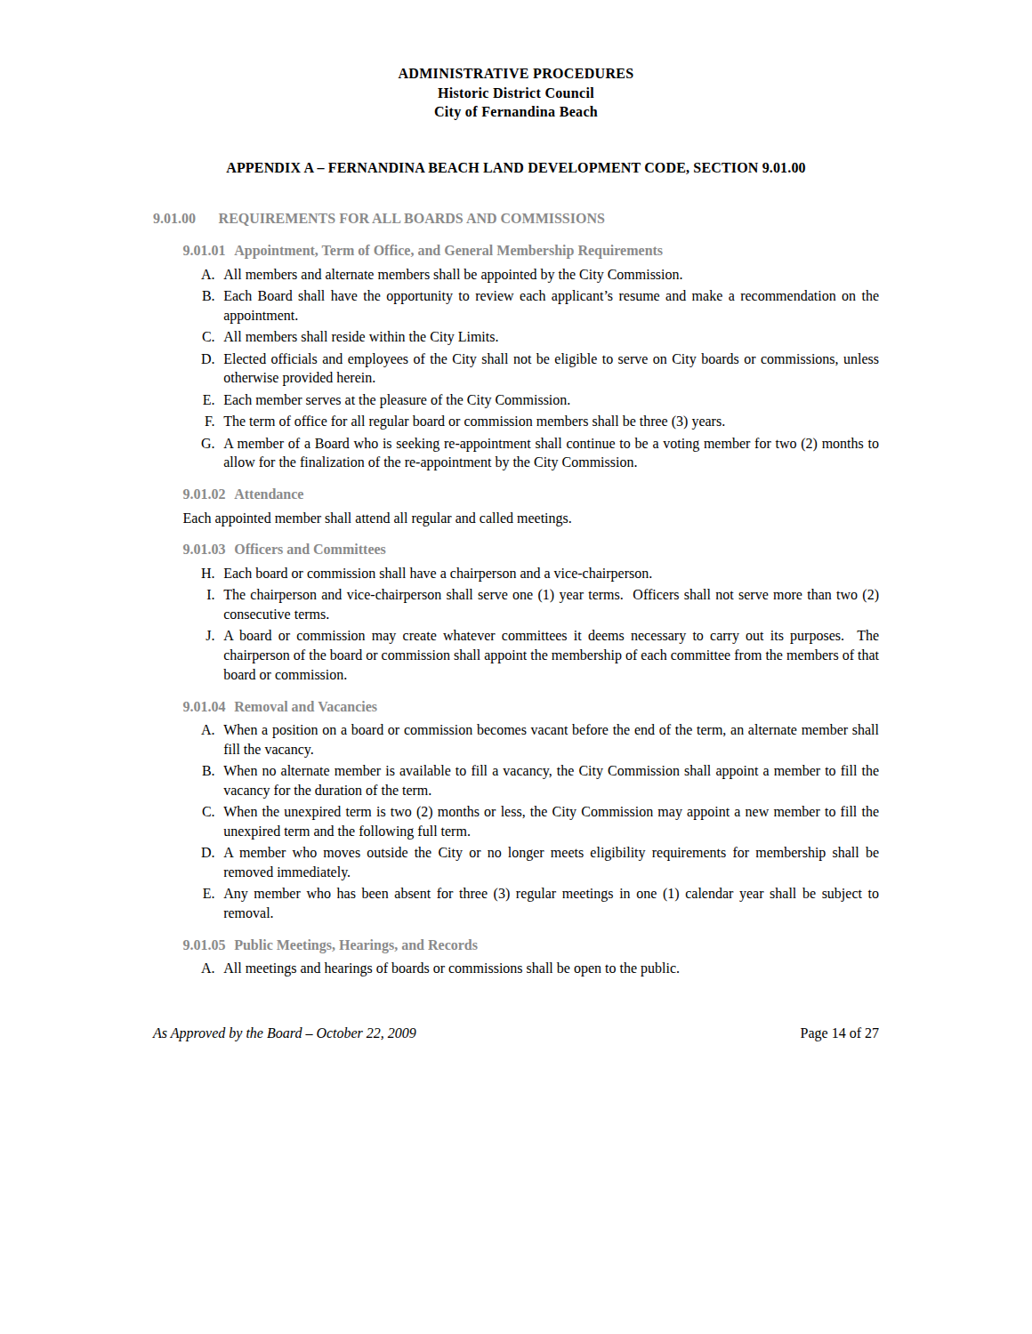ADMINISTRATIVE PROCEDURES Historic District Council City of Fernandina Beach
APPENDIX A – FERNANDINA BEACH LAND DEVELOPMENT CODE, SECTION 9.01.00
9.01.00 REQUIREMENTS FOR ALL BOARDS AND COMMISSIONS
9.01.01 Appointment, Term of Office, and General Membership Requirements
All members and alternate members shall be appointed by the City Commission.
Each Board shall have the opportunity to review each applicant’s resume and make a recommendation on the appointment.
All members shall reside within the City Limits.
Elected officials and employees of the City shall not be eligible to serve on City boards or commissions, unless otherwise provided herein.
Each member serves at the pleasure of the City Commission.
The term of office for all regular board or commission members shall be three (3) years.
A member of a Board who is seeking re-appointment shall continue to be a voting member for two (2) months to allow for the finalization of the re-appointment by the City Commission.
9.01.02 Attendance
Each appointed member shall attend all regular and called meetings.
9.01.03 Officers and Committees
Each board or commission shall have a chairperson and a vice-chairperson.
The chairperson and vice-chairperson shall serve one (1) year terms. Officers shall not serve more than two (2) consecutive terms.
A board or commission may create whatever committees it deems necessary to carry out its purposes. The chairperson of the board or commission shall appoint the membership of each committee from the members of that board or commission.
9.01.04 Removal and Vacancies
When a position on a board or commission becomes vacant before the end of the term, an alternate member shall fill the vacancy.
When no alternate member is available to fill a vacancy, the City Commission shall appoint a member to fill the vacancy for the duration of the term.
When the unexpired term is two (2) months or less, the City Commission may appoint a new member to fill the unexpired term and the following full term.
A member who moves outside the City or no longer meets eligibility requirements for membership shall be removed immediately.
Any member who has been absent for three (3) regular meetings in one (1) calendar year shall be subject to removal.
9.01.05 Public Meetings, Hearings, and Records
All meetings and hearings of boards or commissions shall be open to the public.
As Approved by the Board – October 22, 2009 Page 14 of 27